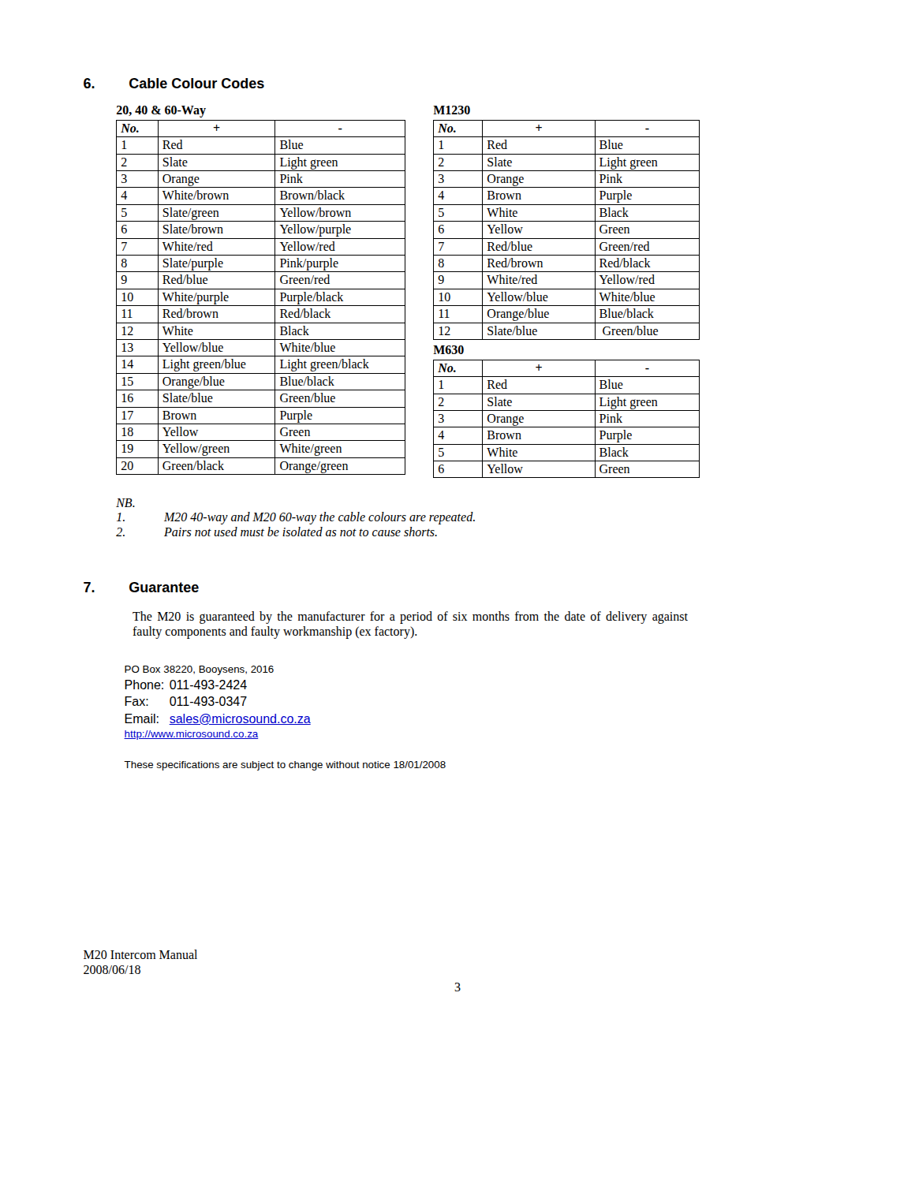6. Cable Colour Codes
20, 40 & 60-Way
| No. | + | - |
| --- | --- | --- |
| 1 | Red | Blue |
| 2 | Slate | Light green |
| 3 | Orange | Pink |
| 4 | White/brown | Brown/black |
| 5 | Slate/green | Yellow/brown |
| 6 | Slate/brown | Yellow/purple |
| 7 | White/red | Yellow/red |
| 8 | Slate/purple | Pink/purple |
| 9 | Red/blue | Green/red |
| 10 | White/purple | Purple/black |
| 11 | Red/brown | Red/black |
| 12 | White | Black |
| 13 | Yellow/blue | White/blue |
| 14 | Light green/blue | Light green/black |
| 15 | Orange/blue | Blue/black |
| 16 | Slate/blue | Green/blue |
| 17 | Brown | Purple |
| 18 | Yellow | Green |
| 19 | Yellow/green | White/green |
| 20 | Green/black | Orange/green |
M1230
| No. | + | - |
| --- | --- | --- |
| 1 | Red | Blue |
| 2 | Slate | Light green |
| 3 | Orange | Pink |
| 4 | Brown | Purple |
| 5 | White | Black |
| 6 | Yellow | Green |
| 7 | Red/blue | Green/red |
| 8 | Red/brown | Red/black |
| 9 | White/red | Yellow/red |
| 10 | Yellow/blue | White/blue |
| 11 | Orange/blue | Blue/black |
| 12 | Slate/blue | Green/blue |
M630
| No. | + | - |
| --- | --- | --- |
| 1 | Red | Blue |
| 2 | Slate | Light green |
| 3 | Orange | Pink |
| 4 | Brown | Purple |
| 5 | White | Black |
| 6 | Yellow | Green |
NB.
1. M20 40-way and M20 60-way the cable colours are repeated.
2. Pairs not used must be isolated as not to cause shorts.
7. Guarantee
The M20 is guaranteed by the manufacturer for a period of six months from the date of delivery against faulty components and faulty workmanship (ex factory).
PO Box 38220, Booysens, 2016
| Phone: | 011-493-2424 |
| Fax: | 011-493-0347 |
| Email: | sales@microsound.co.za |
http://www.microsound.co.za
These specifications are subject to change without notice 18/01/2008
M20 Intercom Manual
2008/06/18
3